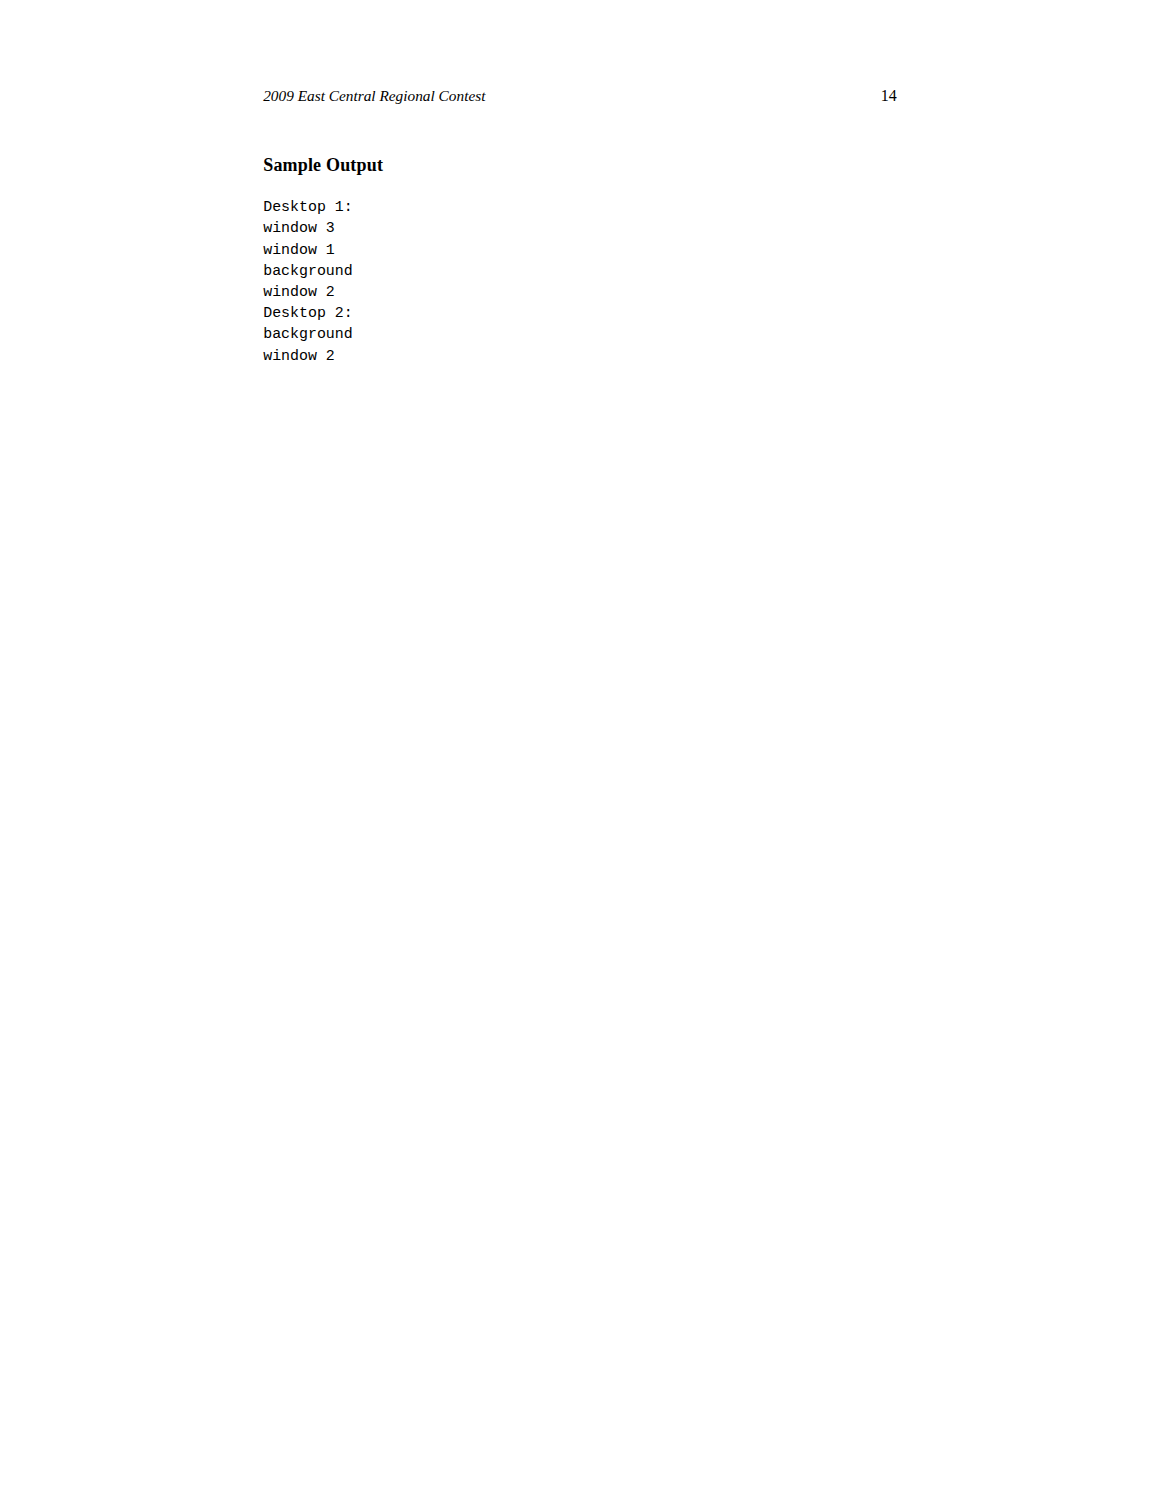2009 East Central Regional Contest 14
Sample Output
Desktop 1:
window 3
window 1
background
window 2
Desktop 2:
background
window 2